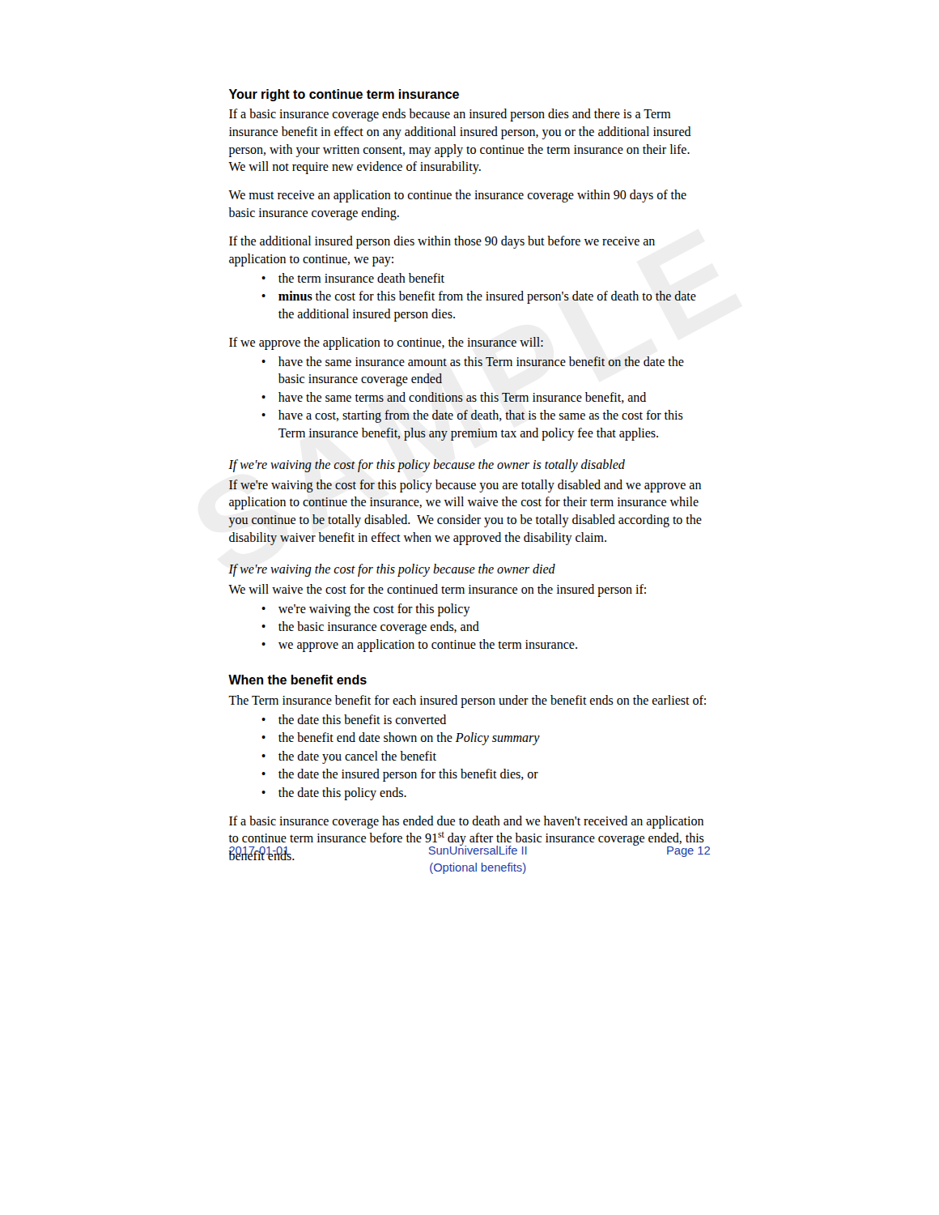SAMPLE
Your right to continue term insurance
If a basic insurance coverage ends because an insured person dies and there is a Term insurance benefit in effect on any additional insured person, you or the additional insured person, with your written consent, may apply to continue the term insurance on their life. We will not require new evidence of insurability.
We must receive an application to continue the insurance coverage within 90 days of the basic insurance coverage ending.
If the additional insured person dies within those 90 days but before we receive an application to continue, we pay:
the term insurance death benefit
minus the cost for this benefit from the insured person's date of death to the date the additional insured person dies.
If we approve the application to continue, the insurance will:
have the same insurance amount as this Term insurance benefit on the date the basic insurance coverage ended
have the same terms and conditions as this Term insurance benefit, and
have a cost, starting from the date of death, that is the same as the cost for this Term insurance benefit, plus any premium tax and policy fee that applies.
If we're waiving the cost for this policy because the owner is totally disabled
If we're waiving the cost for this policy because you are totally disabled and we approve an application to continue the insurance, we will waive the cost for their term insurance while you continue to be totally disabled. We consider you to be totally disabled according to the disability waiver benefit in effect when we approved the disability claim.
If we're waiving the cost for this policy because the owner died
We will waive the cost for the continued term insurance on the insured person if:
we're waiving the cost for this policy
the basic insurance coverage ends, and
we approve an application to continue the term insurance.
When the benefit ends
The Term insurance benefit for each insured person under the benefit ends on the earliest of:
the date this benefit is converted
the benefit end date shown on the Policy summary
the date you cancel the benefit
the date the insured person for this benefit dies, or
the date this policy ends.
If a basic insurance coverage has ended due to death and we haven't received an application to continue term insurance before the 91st day after the basic insurance coverage ended, this benefit ends.
2017-01-01
SunUniversalLife II (Optional benefits)
Page 12